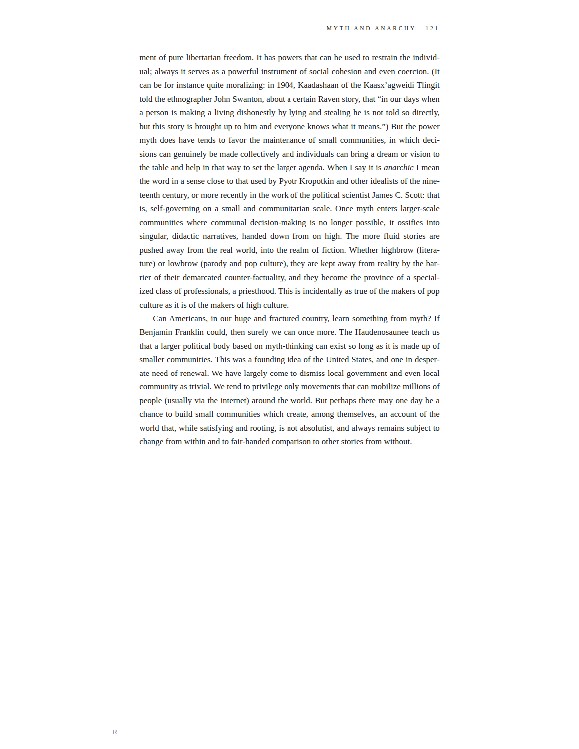Myth and Anarchy121
ment of pure libertarian freedom. It has powers that can be used to restrain the individual; always it serves as a powerful instrument of social cohesion and even coercion. (It can be for instance quite moralizing: in 1904, Kaadashaan of the Kaasx’agweidí Tlingit told the ethnographer John Swanton, about a certain Raven story, that “in our days when a person is making a living dishonestly by lying and stealing he is not told so directly, but this story is brought up to him and everyone knows what it means.”) But the power myth does have tends to favor the maintenance of small communities, in which decisions can genuinely be made collectively and individuals can bring a dream or vision to the table and help in that way to set the larger agenda. When I say it is anarchic I mean the word in a sense close to that used by Pyotr Kropotkin and other idealists of the nineteenth century, or more recently in the work of the political scientist James C. Scott: that is, self-governing on a small and communitarian scale. Once myth enters larger-scale communities where communal decision-making is no longer possible, it ossifies into singular, didactic narratives, handed down from on high. The more fluid stories are pushed away from the real world, into the realm of fiction. Whether highbrow (literature) or lowbrow (parody and pop culture), they are kept away from reality by the barrier of their demarcated counter-factuality, and they become the province of a specialized class of professionals, a priesthood. This is incidentally as true of the makers of pop culture as it is of the makers of high culture.
Can Americans, in our huge and fractured country, learn something from myth? If Benjamin Franklin could, then surely we can once more. The Haudenosaunee teach us that a larger political body based on myth-thinking can exist so long as it is made up of smaller communities. This was a founding idea of the United States, and one in desperate need of renewal. We have largely come to dismiss local government and even local community as trivial. We tend to privilege only movements that can mobilize millions of people (usually via the internet) around the world. But perhaps there may one day be a chance to build small communities which create, among themselves, an account of the world that, while satisfying and rooting, is not absolutist, and always remains subject to change from within and to fair-handed comparison to other stories from without.
R